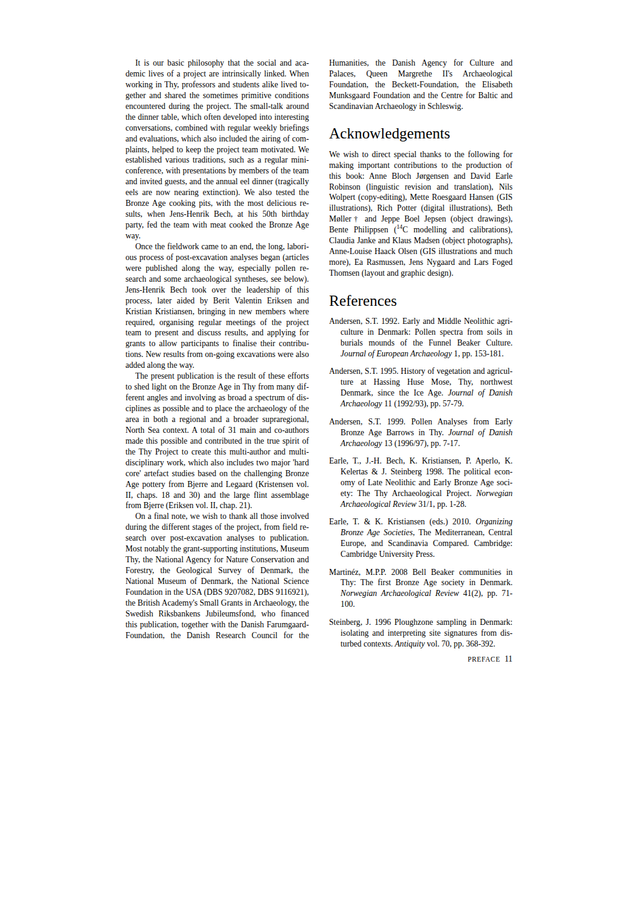It is our basic philosophy that the social and academic lives of a project are intrinsically linked. When working in Thy, professors and students alike lived together and shared the sometimes primitive conditions encountered during the project. The small-talk around the dinner table, which often developed into interesting conversations, combined with regular weekly briefings and evaluations, which also included the airing of complaints, helped to keep the project team motivated. We established various traditions, such as a regular mini-conference, with presentations by members of the team and invited guests, and the annual eel dinner (tragically eels are now nearing extinction). We also tested the Bronze Age cooking pits, with the most delicious results, when Jens-Henrik Bech, at his 50th birthday party, fed the team with meat cooked the Bronze Age way.
Once the fieldwork came to an end, the long, laborious process of post-excavation analyses began (articles were published along the way, especially pollen research and some archaeological syntheses, see below). Jens-Henrik Bech took over the leadership of this process, later aided by Berit Valentin Eriksen and Kristian Kristiansen, bringing in new members where required, organising regular meetings of the project team to present and discuss results, and applying for grants to allow participants to finalise their contributions. New results from on-going excavations were also added along the way.
The present publication is the result of these efforts to shed light on the Bronze Age in Thy from many different angles and involving as broad a spectrum of disciplines as possible and to place the archaeology of the area in both a regional and a broader supraregional, North Sea context. A total of 31 main and co-authors made this possible and contributed in the true spirit of the Thy Project to create this multi-author and multi-disciplinary work, which also includes two major 'hard core' artefact studies based on the challenging Bronze Age pottery from Bjerre and Legaard (Kristensen vol. II, chaps. 18 and 30) and the large flint assemblage from Bjerre (Eriksen vol. II, chap. 21).
On a final note, we wish to thank all those involved during the different stages of the project, from field research over post-excavation analyses to publication. Most notably the grant-supporting institutions, Museum Thy, the National Agency for Nature Conservation and Forestry, the Geological Survey of Denmark, the National Museum of Denmark, the National Science Foundation in the USA (DBS 9207082, DBS 9116921), the British Academy's Small Grants in Archaeology, the Swedish Riksbankens Jubileumsfond, who financed this publication, together with the Danish Farumgaard-Foundation, the Danish Research Council for the Humanities, the Danish Agency for Culture and Palaces, Queen Margrethe II's Archaeological Foundation, the Beckett-Foundation, the Elisabeth Munksgaard Foundation and the Centre for Baltic and Scandinavian Archaeology in Schleswig.
Acknowledgements
We wish to direct special thanks to the following for making important contributions to the production of this book: Anne Bloch Jørgensen and David Earle Robinson (linguistic revision and translation), Nils Wolpert (copy-editing), Mette Roesgaard Hansen (GIS illustrations), Rich Potter (digital illustrations), Beth Møller† and Jeppe Boel Jepsen (object drawings), Bente Philippsen (14C modelling and calibrations), Claudia Janke and Klaus Madsen (object photographs), Anne-Louise Haack Olsen (GIS illustrations and much more), Ea Rasmussen, Jens Nygaard and Lars Foged Thomsen (layout and graphic design).
References
Andersen, S.T. 1992. Early and Middle Neolithic agriculture in Denmark: Pollen spectra from soils in burials mounds of the Funnel Beaker Culture. Journal of European Archaeology 1, pp. 153-181.
Andersen, S.T. 1995. History of vegetation and agriculture at Hassing Huse Mose, Thy, northwest Denmark, since the Ice Age. Journal of Danish Archaeology 11 (1992/93), pp. 57-79.
Andersen, S.T. 1999. Pollen Analyses from Early Bronze Age Barrows in Thy. Journal of Danish Archaeology 13 (1996/97), pp. 7-17.
Earle, T., J.-H. Bech, K. Kristiansen, P. Aperlo, K. Kelertas & J. Steinberg 1998. The political economy of Late Neolithic and Early Bronze Age society: The Thy Archaeological Project. Norwegian Archaeological Review 31/1, pp. 1-28.
Earle, T. & K. Kristiansen (eds.) 2010. Organizing Bronze Age Societies, The Mediterranean, Central Europe, and Scandinavia Compared. Cambridge: Cambridge University Press.
Martinéz, M.P.P. 2008 Bell Beaker communities in Thy: The first Bronze Age society in Denmark. Norwegian Archaeological Review 41(2), pp. 71-100.
Steinberg, J. 1996 Ploughzone sampling in Denmark: isolating and interpreting site signatures from disturbed contexts. Antiquity vol. 70, pp. 368-392.
PREFACE11